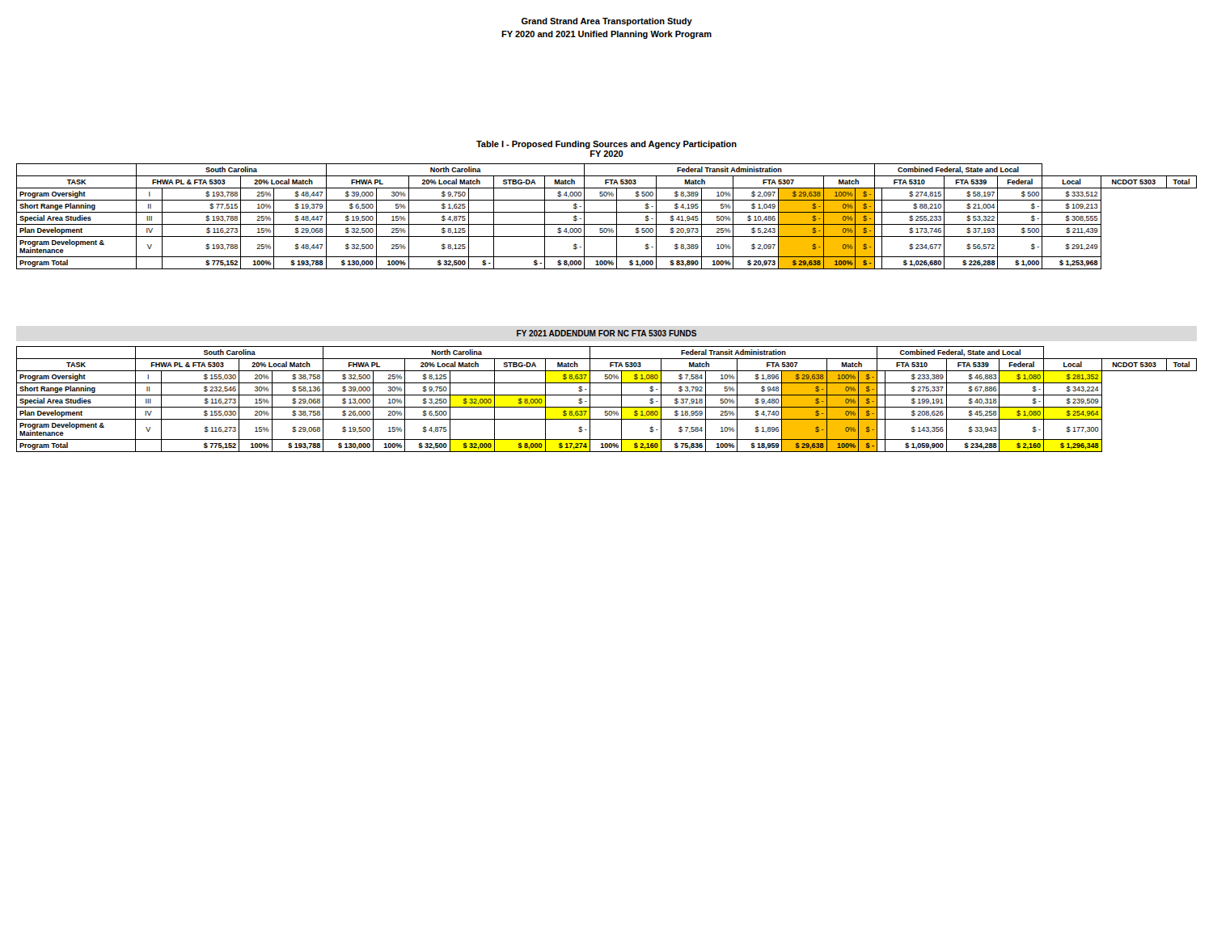Grand Strand Area Transportation Study
FY 2020 and 2021 Unified Planning Work Program
Table I - Proposed Funding Sources and Agency Participation
FY 2020
| | South Carolina | North Carolina | Federal Transit Administration | Combined Federal, State and Local |
| --- | --- | --- | --- | --- |
| TASK | FHWA PL & FTA 5303 | 20% Local Match | FHWA PL | 20% Local Match | STBG-DA | Match | FTA 5303 | Match | FTA 5307 | Match | FTA 5310 | FTA 5339 | Federal | Local | NCDOT 5303 | Total |
| Program Oversight | I | $ 193,788 | 25% | $ 48,447 | $ 39,000 | 30% | $ 9,750 | | | $ 4,000 | 50% | $ 500 | $ 8,389 | 10% | $ 2,097 | $ 29,638 | 100% | $ - | | $ 274,815 | $ 58,197 | $ 500 | $ 333,512 |
| Short Range Planning | II | $ 77,515 | 10% | $ 19,379 | $ 6,500 | 5% | $ 1,625 | | | $ - | | $ - | $ 4,195 | 5% | $ 1,049 | $ - | 0% | $ - | | $ 88,210 | $ 21,004 | $ - | $ 109,213 |
| Special Area Studies | III | $ 193,788 | 25% | $ 48,447 | $ 19,500 | 15% | $ 4,875 | | | $ - | | $ - | $ 41,945 | 50% | $ 10,486 | $ - | 0% | $ - | | $ 255,233 | $ 53,322 | $ - | $ 308,555 |
| Plan Development | IV | $ 116,273 | 15% | $ 29,068 | $ 32,500 | 25% | $ 8,125 | | | $ 4,000 | 50% | $ 500 | $ 20,973 | 25% | $ 5,243 | $ - | 0% | $ - | | $ 173,746 | $ 37,193 | $ 500 | $ 211,439 |
| Program Development & Maintenance | V | $ 193,788 | 25% | $ 48,447 | $ 32,500 | 25% | $ 8,125 | | | $ - | | $ - | $ 8,389 | 10% | $ 2,097 | $ - | 0% | $ - | | $ 234,677 | $ 56,572 | $ - | $ 291,249 |
| Program Total | | $ 775,152 | 100% | $ 193,788 | $ 130,000 | 100% | $ 32,500 | $ - | $ - | $ 8,000 | 100% | $ 1,000 | $ 83,890 | 100% | $ 20,973 | $ 29,638 | 100% | $ - | | $ 1,026,680 | $ 226,288 | $ 1,000 | $ 1,253,968 |
FY 2021 ADDENDUM FOR NC FTA 5303 FUNDS
| | South Carolina | North Carolina | Federal Transit Administration | Combined Federal, State and Local |
| --- | --- | --- | --- | --- |
| TASK | FHWA PL & FTA 5303 | 20% Local Match | FHWA PL | 20% Local Match | STBG-DA | Match | FTA 5303 | Match | FTA 5307 | Match | FTA 5310 | FTA 5339 | Federal | Local | NCDOT 5303 | Total |
| Program Oversight | I | $ 155,030 | 20% | $ 38,758 | $ 32,500 | 25% | $ 8,125 | | | $ 8,637 | 50% | $ 1,080 | $ 7,584 | 10% | $ 1,896 | $ 29,638 | 100% | $ - | | $ 233,389 | $ 46,883 | $ 1,080 | $ 281,352 |
| Short Range Planning | II | $ 232,546 | 30% | $ 58,136 | $ 39,000 | 30% | $ 9,750 | | | $ - | | $ - | $ 3,792 | 5% | $ 948 | $ - | 0% | $ - | | $ 275,337 | $ 67,886 | $ - | $ 343,224 |
| Special Area Studies | III | $ 116,273 | 15% | $ 29,068 | $ 13,000 | 10% | $ 3,250 | $ 32,000 | $ 8,000 | $ - | | $ - | $ 37,918 | 50% | $ 9,480 | $ - | 0% | $ - | | $ 199,191 | $ 40,318 | $ - | $ 239,509 |
| Plan Development | IV | $ 155,030 | 20% | $ 38,758 | $ 26,000 | 20% | $ 6,500 | | | $ 8,637 | 50% | $ 1,080 | $ 18,959 | 25% | $ 4,740 | $ - | 0% | $ - | | $ 208,626 | $ 45,258 | $ 1,080 | $ 254,964 |
| Program Development & Maintenance | V | $ 116,273 | 15% | $ 29,068 | $ 19,500 | 15% | $ 4,875 | | | $ - | | $ - | $ 7,584 | 10% | $ 1,896 | $ - | 0% | $ - | | $ 143,356 | $ 33,943 | $ - | $ 177,300 |
| Program Total | | $ 775,152 | 100% | $ 193,788 | $ 130,000 | 100% | $ 32,500 | $ 32,000 | $ 8,000 | $ 17,274 | 100% | $ 2,160 | $ 75,836 | 100% | $ 18,959 | $ 29,638 | 100% | $ - | | $ 1,059,900 | $ 234,288 | $ 2,160 | $ 1,296,348 |